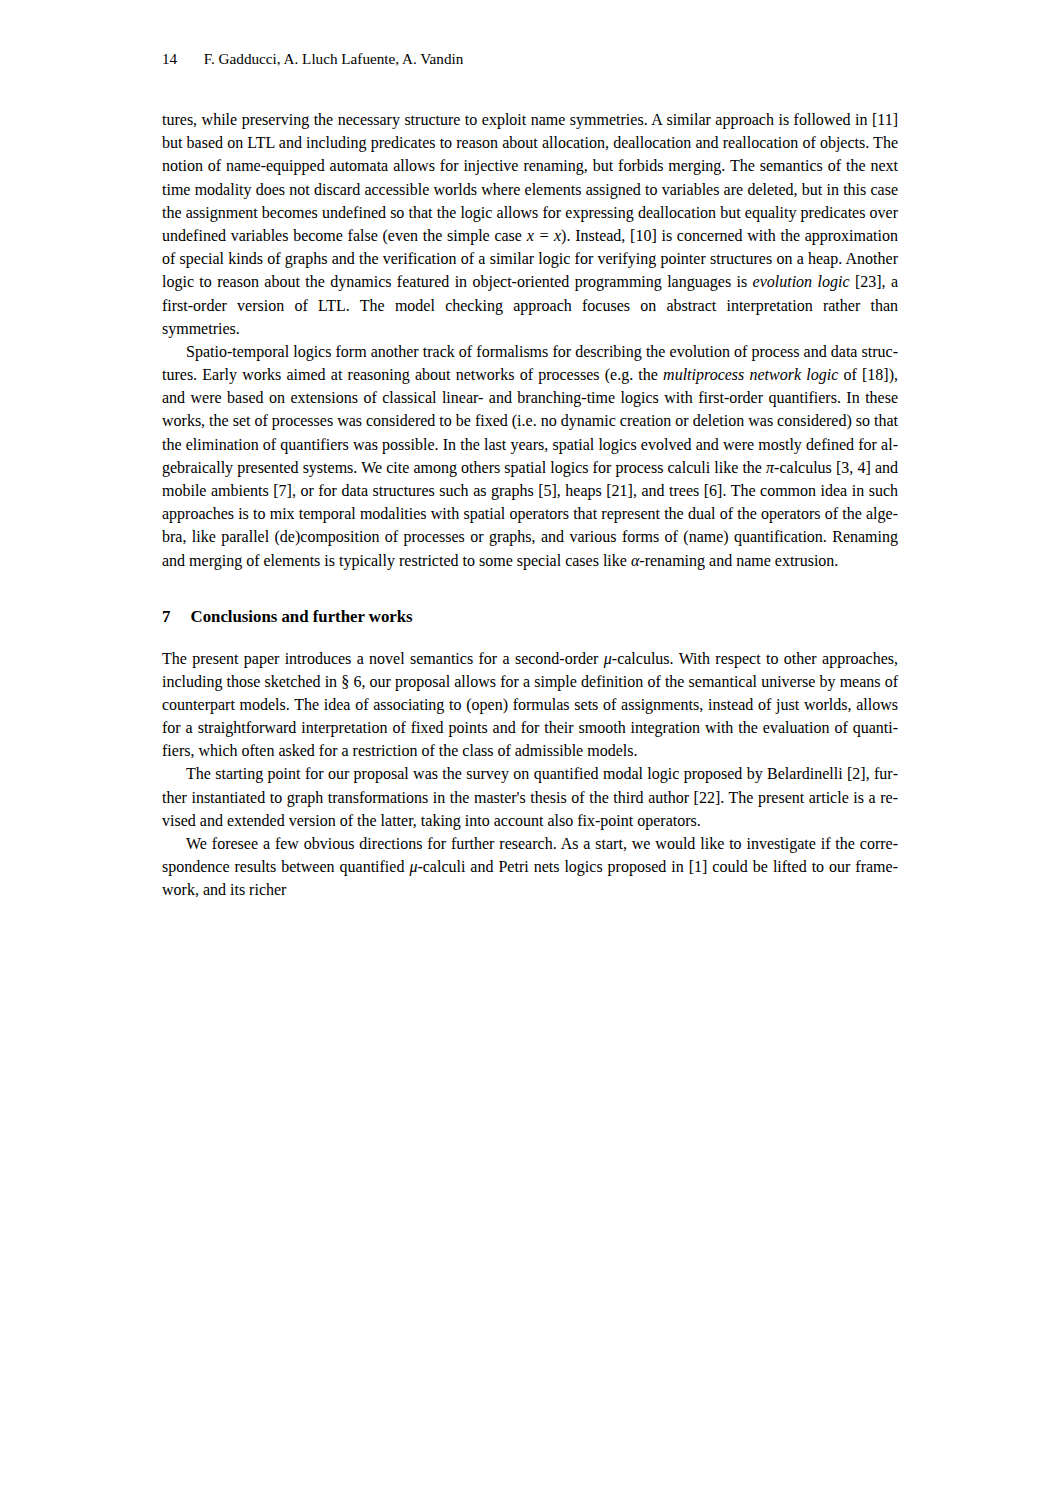14 F. Gadducci, A. Lluch Lafuente, A. Vandin
tures, while preserving the necessary structure to exploit name symmetries. A similar approach is followed in [11] but based on LTL and including predicates to reason about allocation, deallocation and reallocation of objects. The notion of name-equipped automata allows for injective renaming, but forbids merging. The semantics of the next time modality does not discard accessible worlds where elements assigned to variables are deleted, but in this case the assignment becomes undefined so that the logic allows for expressing deallocation but equality predicates over undefined variables become false (even the simple case x = x). Instead, [10] is concerned with the approximation of special kinds of graphs and the verification of a similar logic for verifying pointer structures on a heap. Another logic to reason about the dynamics featured in object-oriented programming languages is evolution logic [23], a first-order version of LTL. The model checking approach focuses on abstract interpretation rather than symmetries.
Spatio-temporal logics form another track of formalisms for describing the evolution of process and data structures. Early works aimed at reasoning about networks of processes (e.g. the multiprocess network logic of [18]), and were based on extensions of classical linear- and branching-time logics with first-order quantifiers. In these works, the set of processes was considered to be fixed (i.e. no dynamic creation or deletion was considered) so that the elimination of quantifiers was possible. In the last years, spatial logics evolved and were mostly defined for algebraically presented systems. We cite among others spatial logics for process calculi like the π-calculus [3, 4] and mobile ambients [7], or for data structures such as graphs [5], heaps [21], and trees [6]. The common idea in such approaches is to mix temporal modalities with spatial operators that represent the dual of the operators of the algebra, like parallel (de)composition of processes or graphs, and various forms of (name) quantification. Renaming and merging of elements is typically restricted to some special cases like α-renaming and name extrusion.
7 Conclusions and further works
The present paper introduces a novel semantics for a second-order μ-calculus. With respect to other approaches, including those sketched in § 6, our proposal allows for a simple definition of the semantical universe by means of counterpart models. The idea of associating to (open) formulas sets of assignments, instead of just worlds, allows for a straightforward interpretation of fixed points and for their smooth integration with the evaluation of quantifiers, which often asked for a restriction of the class of admissible models.
The starting point for our proposal was the survey on quantified modal logic proposed by Belardinelli [2], further instantiated to graph transformations in the master's thesis of the third author [22]. The present article is a revised and extended version of the latter, taking into account also fix-point operators.
We foresee a few obvious directions for further research. As a start, we would like to investigate if the correspondence results between quantified μ-calculi and Petri nets logics proposed in [1] could be lifted to our framework, and its richer